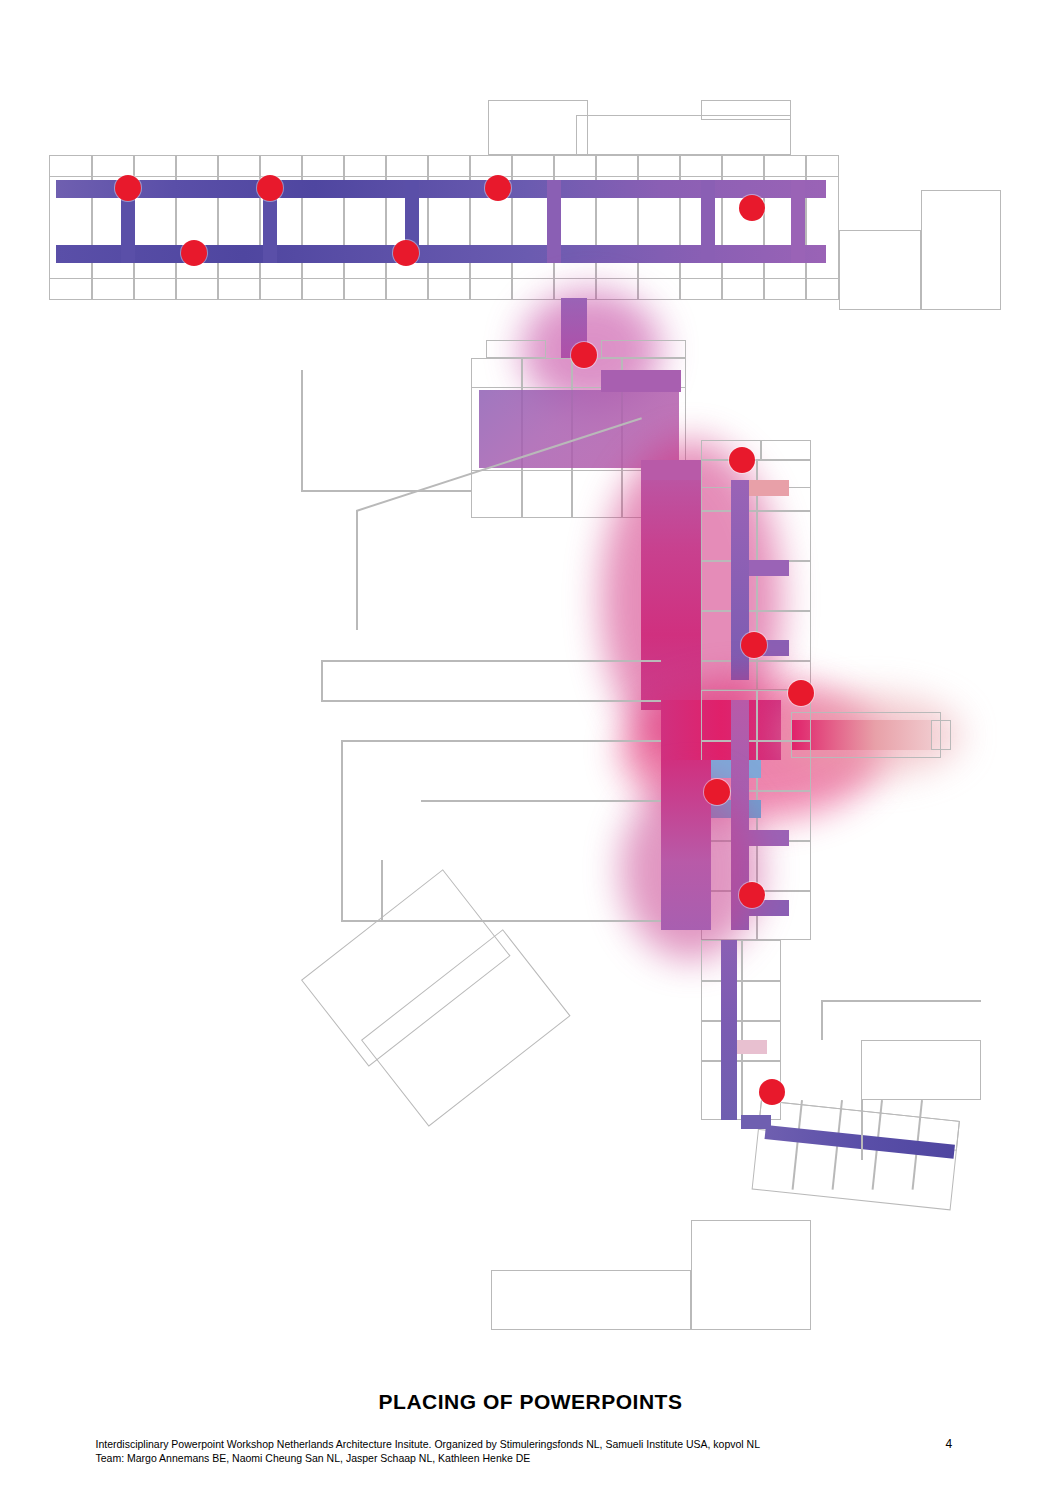PLACING OF POWERPOINTS
Interdisciplinary Powerpoint Workshop Netherlands Architecture Insitute. Organized by Stimuleringsfonds NL, Samueli Institute USA, kopvol NL
Team: Margo Annemans BE, Naomi Cheung San NL, Jasper Schaap NL, Kathleen Henke DE
4